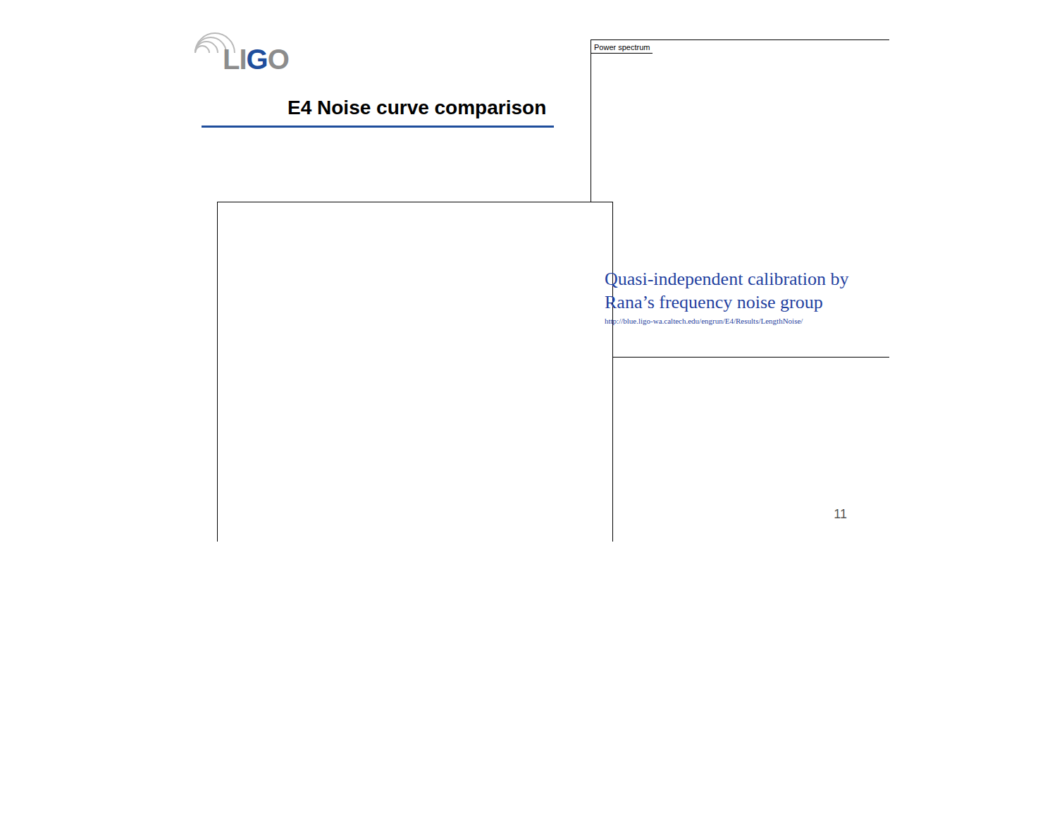LIGO
E4 Noise curve comparison
Power spectrum
Quasi-independent calibration by Rana’s frequency noise group http://blue.ligo-wa.caltech.edu/engrun/E4/Results/LengthNoise/
11